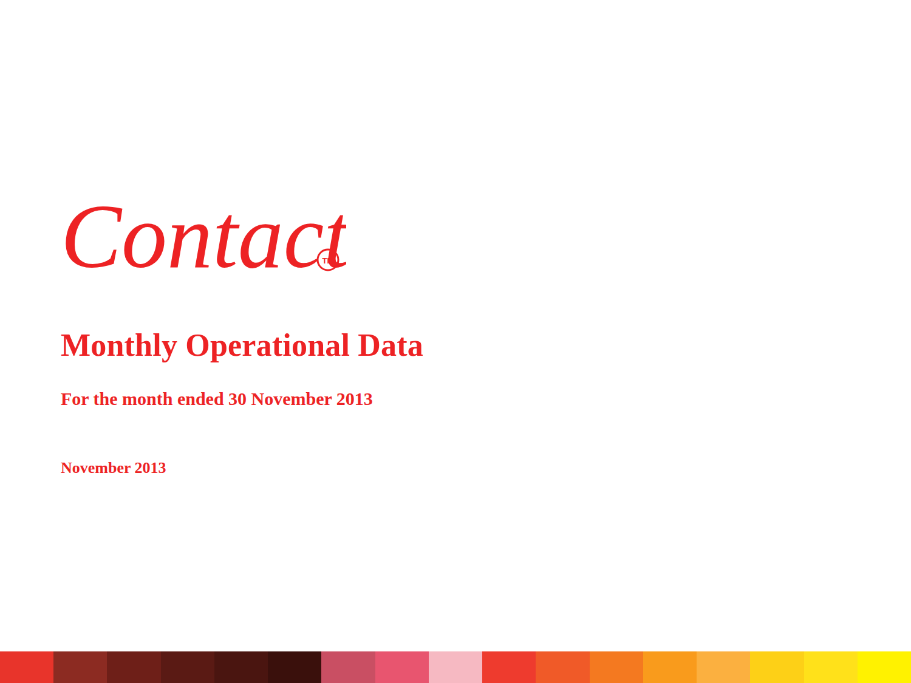Contact TM
Monthly Operational Data
For the month ended 30 November 2013
November 2013